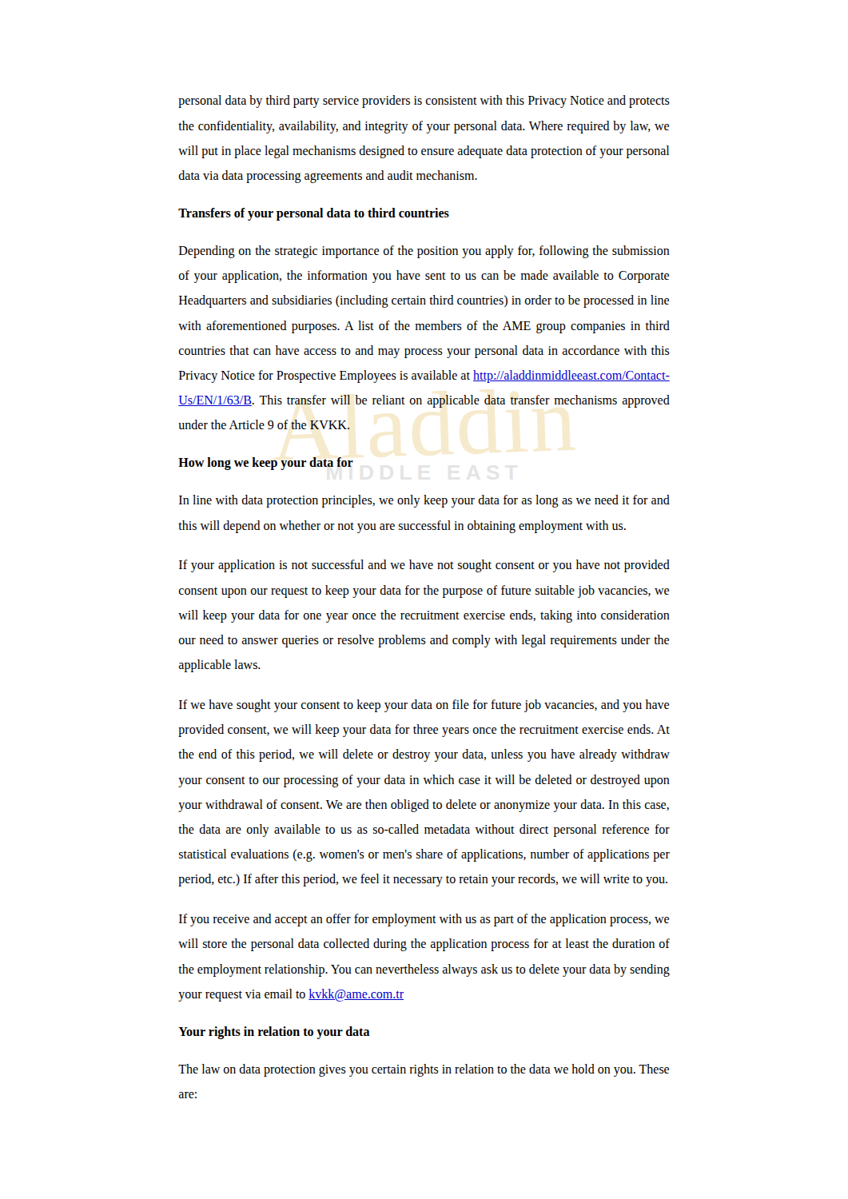Aladdin MIDDLE EAST
personal data by third party service providers is consistent with this Privacy Notice and protects the confidentiality, availability, and integrity of your personal data. Where required by law, we will put in place legal mechanisms designed to ensure adequate data protection of your personal data via data processing agreements and audit mechanism.
Transfers of your personal data to third countries
Depending on the strategic importance of the position you apply for, following the submission of your application, the information you have sent to us can be made available to Corporate Headquarters and subsidiaries (including certain third countries) in order to be processed in line with aforementioned purposes. A list of the members of the AME group companies in third countries that can have access to and may process your personal data in accordance with this Privacy Notice for Prospective Employees is available at http://aladdinmiddleeast.com/Contact-Us/EN/1/63/B. This transfer will be reliant on applicable data transfer mechanisms approved under the Article 9 of the KVKK.
How long we keep your data for
In line with data protection principles, we only keep your data for as long as we need it for and this will depend on whether or not you are successful in obtaining employment with us.
If your application is not successful and we have not sought consent or you have not provided consent upon our request to keep your data for the purpose of future suitable job vacancies, we will keep your data for one year once the recruitment exercise ends, taking into consideration our need to answer queries or resolve problems and comply with legal requirements under the applicable laws.
If we have sought your consent to keep your data on file for future job vacancies, and you have provided consent, we will keep your data for three years once the recruitment exercise ends. At the end of this period, we will delete or destroy your data, unless you have already withdraw your consent to our processing of your data in which case it will be deleted or destroyed upon your withdrawal of consent. We are then obliged to delete or anonymize your data. In this case, the data are only available to us as so-called metadata without direct personal reference for statistical evaluations (e.g. women's or men's share of applications, number of applications per period, etc.) If after this period, we feel it necessary to retain your records, we will write to you.
If you receive and accept an offer for employment with us as part of the application process, we will store the personal data collected during the application process for at least the duration of the employment relationship. You can nevertheless always ask us to delete your data by sending your request via email to kvkk@ame.com.tr
Your rights in relation to your data
The law on data protection gives you certain rights in relation to the data we hold on you. These are: